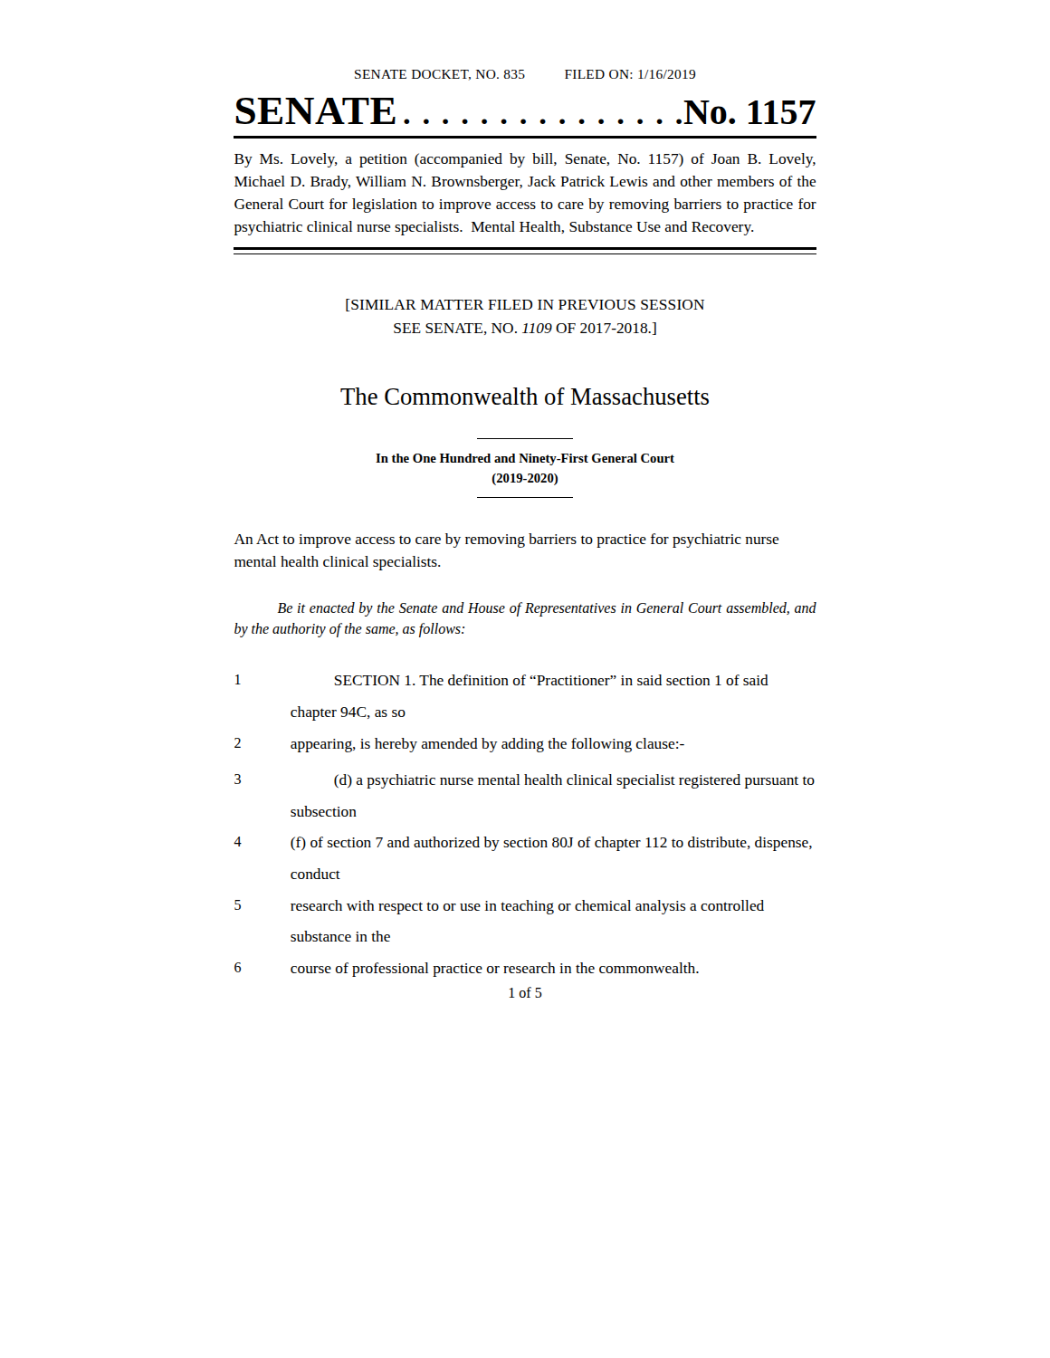SENATE DOCKET, NO. 835 FILED ON: 1/16/2019
SENATE . . . . . . . . . . . . . . . No. 1157
By Ms. Lovely, a petition (accompanied by bill, Senate, No. 1157) of Joan B. Lovely, Michael D. Brady, William N. Brownsberger, Jack Patrick Lewis and other members of the General Court for legislation to improve access to care by removing barriers to practice for psychiatric clinical nurse specialists. Mental Health, Substance Use and Recovery.
[SIMILAR MATTER FILED IN PREVIOUS SESSION
SEE SENATE, NO. 1109 OF 2017-2018.]
The Commonwealth of Massachusetts
In the One Hundred and Ninety-First General Court
(2019-2020)
An Act to improve access to care by removing barriers to practice for psychiatric nurse mental health clinical specialists.
Be it enacted by the Senate and House of Representatives in General Court assembled, and by the authority of the same, as follows:
SECTION 1. The definition of “Practitioner” in said section 1 of said chapter 94C, as so
appearing, is hereby amended by adding the following clause:-
(d) a psychiatric nurse mental health clinical specialist registered pursuant to subsection
(f) of section 7 and authorized by section 80J of chapter 112 to distribute, dispense, conduct
research with respect to or use in teaching or chemical analysis a controlled substance in the
course of professional practice or research in the commonwealth.
1 of 5